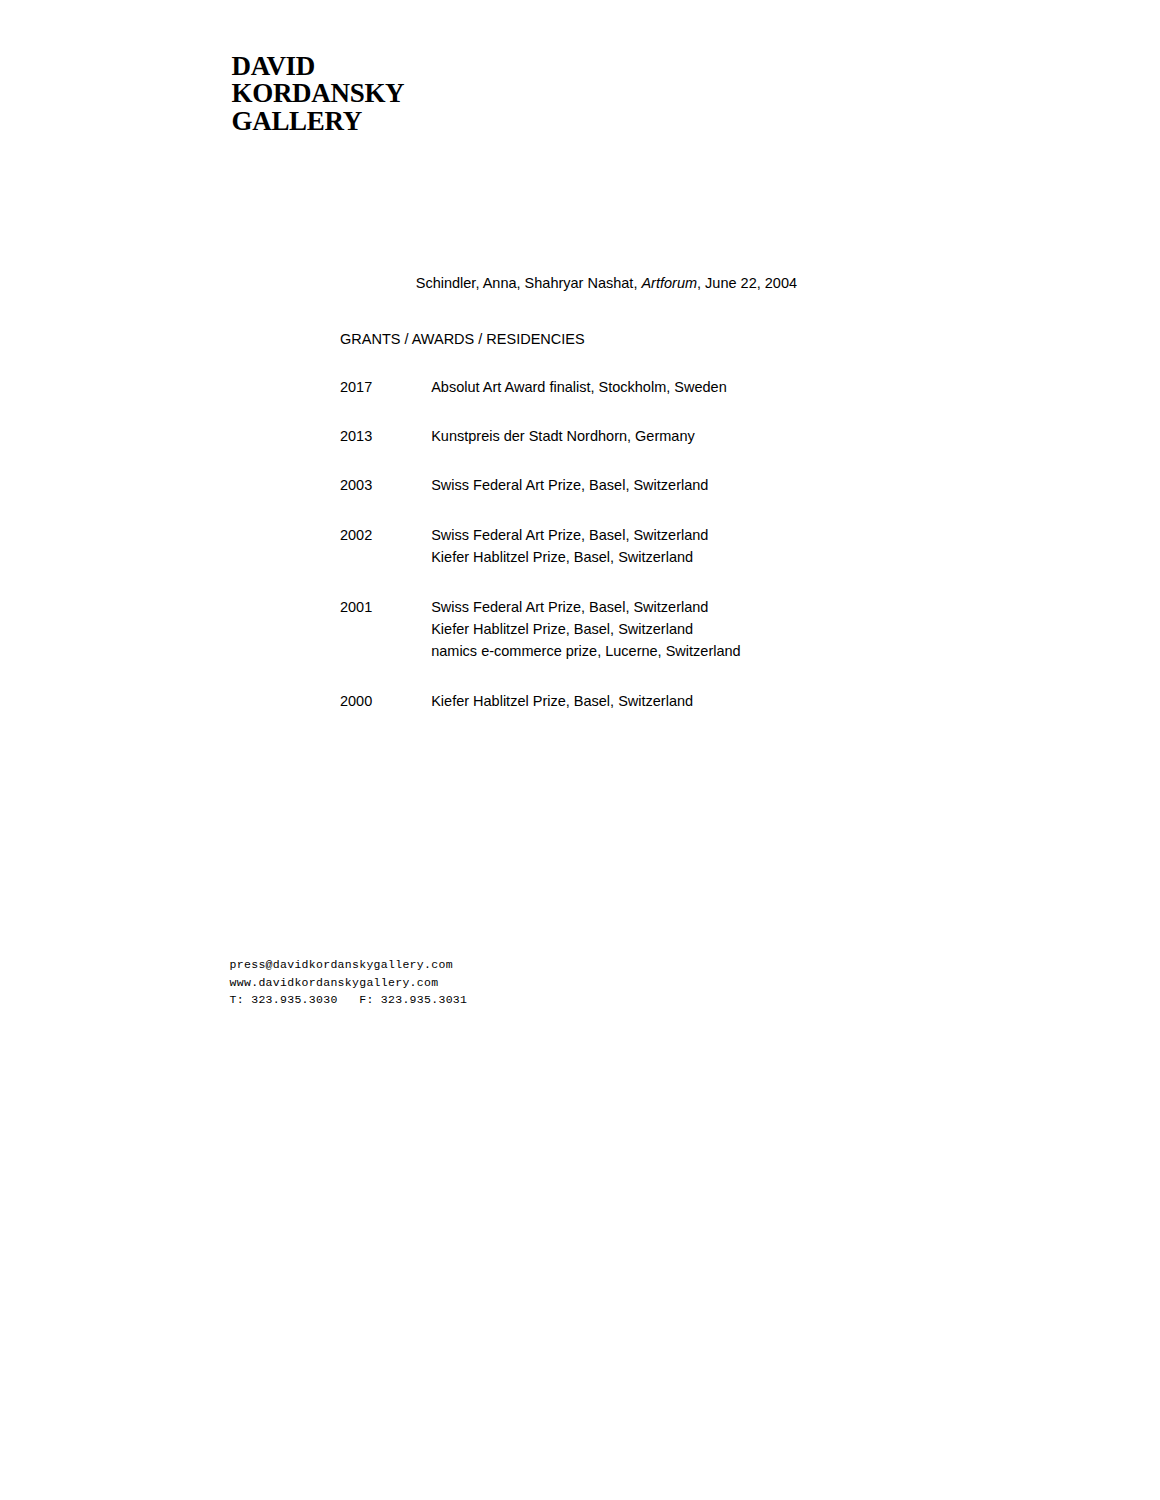DAVID
KORDANSKY
GALLERY
Schindler, Anna, Shahryar Nashat, Artforum, June 22, 2004
GRANTS / AWARDS / RESIDENCIES
| 2017 | Absolut Art Award finalist, Stockholm, Sweden |
| 2013 | Kunstpreis der Stadt Nordhorn, Germany |
| 2003 | Swiss Federal Art Prize, Basel, Switzerland |
| 2002 | Swiss Federal Art Prize, Basel, Switzerland Kiefer Hablitzel Prize, Basel, Switzerland |
| 2001 | Swiss Federal Art Prize, Basel, Switzerland Kiefer Hablitzel Prize, Basel, Switzerland namics e-commerce prize, Lucerne, Switzerland |
| 2000 | Kiefer Hablitzel Prize, Basel, Switzerland |
press@davidkordanskygallery.com
www.davidkordanskygallery.com
T: 323.935.3030 F: 323.935.3031